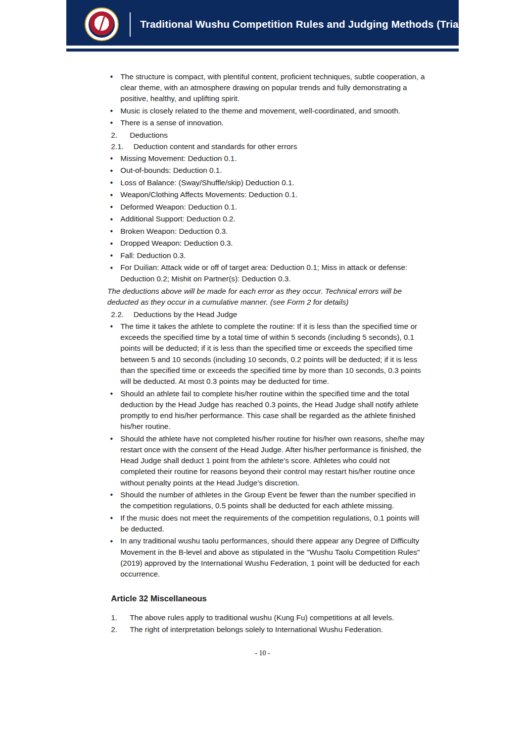Traditional Wushu Competition Rules and Judging Methods (Trial) 2019
The structure is compact, with plentiful content, proficient techniques, subtle cooperation, a clear theme, with an atmosphere drawing on popular trends and fully demonstrating a positive, healthy, and uplifting spirit.
Music is closely related to the theme and movement, well-coordinated, and smooth.
There is a sense of innovation.
2.
Deductions
2.1.
Deduction content and standards for other errors
Missing Movement: Deduction 0.1.
Out-of-bounds: Deduction 0.1.
Loss of Balance: (Sway/Shuffle/skip) Deduction 0.1.
Weapon/Clothing Affects Movements: Deduction 0.1.
Deformed Weapon: Deduction 0.1.
Additional Support: Deduction 0.2.
Broken Weapon: Deduction 0.3.
Dropped Weapon: Deduction 0.3.
Fall: Deduction 0.3.
For Duilian: Attack wide or off of target area: Deduction 0.1; Miss in attack or defense: Deduction 0.2; Mishit on Partner(s): Deduction 0.3.
The deductions above will be made for each error as they occur. Technical errors will be deducted as they occur in a cumulative manner. (see Form 2 for details)
2.2.
Deductions by the Head Judge
The time it takes the athlete to complete the routine: If it is less than the specified time or exceeds the specified time by a total time of within 5 seconds (including 5 seconds), 0.1 points will be deducted; if it is less than the specified time or exceeds the specified time between 5 and 10 seconds (including 10 seconds, 0.2 points will be deducted; if it is less than the specified time or exceeds the specified time by more than 10 seconds, 0.3 points will be deducted. At most 0.3 points may be deducted for time.
Should an athlete fail to complete his/her routine within the specified time and the total deduction by the Head Judge has reached 0.3 points, the Head Judge shall notify athlete promptly to end his/her performance. This case shall be regarded as the athlete finished his/her routine.
Should the athlete have not completed his/her routine for his/her own reasons, she/he may restart once with the consent of the Head Judge. After his/her performance is finished, the Head Judge shall deduct 1 point from the athlete’s score. Athletes who could not completed their routine for reasons beyond their control may restart his/her routine once without penalty points at the Head Judge’s discretion.
Should the number of athletes in the Group Event be fewer than the number specified in the competition regulations, 0.5 points shall be deducted for each athlete missing.
If the music does not meet the requirements of the competition regulations, 0.1 points will be deducted.
In any traditional wushu taolu performances, should there appear any Degree of Difficulty Movement in the B-level and above as stipulated in the "Wushu Taolu Competition Rules" (2019) approved by the International Wushu Federation, 1 point will be deducted for each occurrence.
Article 32 Miscellaneous
1.
The above rules apply to traditional wushu (Kung Fu) competitions at all levels.
2.
The right of interpretation belongs solely to International Wushu Federation.
- 10 -